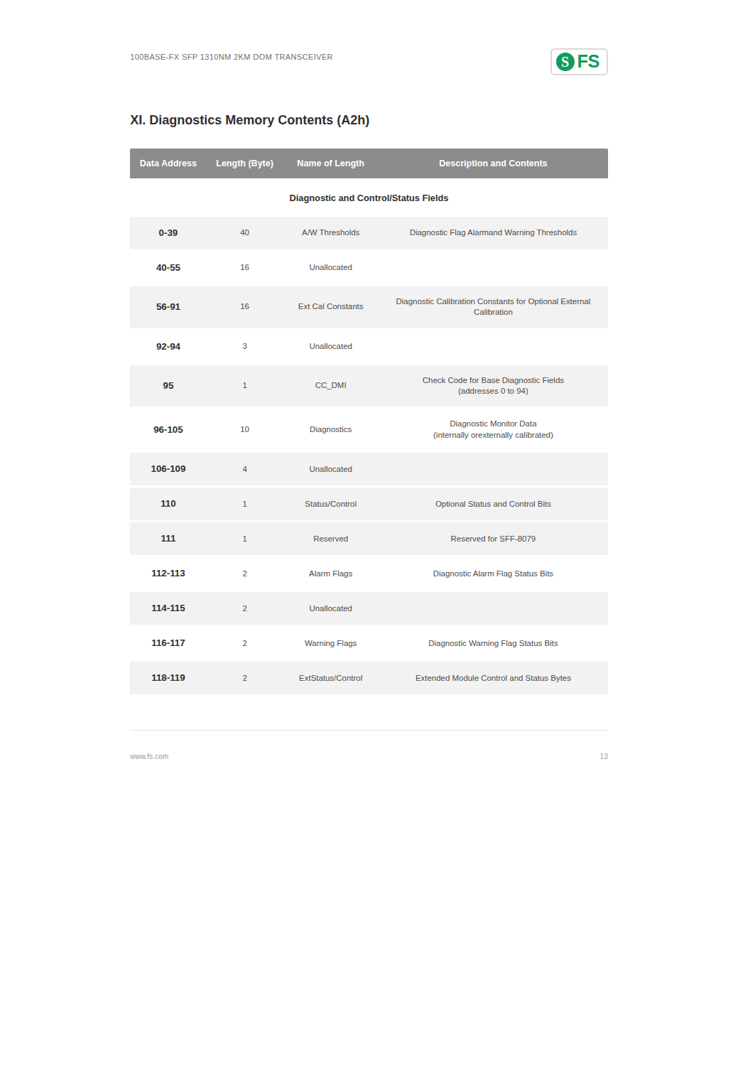100BASE-FX SFP 1310NM 2KM DOM TRANSCEIVER
SFS
XI. Diagnostics Memory Contents (A2h)
| Data Address | Length (Byte) | Name of Length | Description and Contents |
| --- | --- | --- | --- |
| Diagnostic and Control/Status Fields |
| 0-39 | 40 | A/W Thresholds | Diagnostic Flag Alarmand Warning Thresholds |
| 40-55 | 16 | Unallocated | |
| 56-91 | 16 | Ext Cal Constants | Diagnostic Calibration Constants for Optional External Calibration |
| 92-94 | 3 | Unallocated | |
| 95 | 1 | CC_DMI | Check Code for Base Diagnostic Fields (addresses 0 to 94) |
| 96-105 | 10 | Diagnostics | Diagnostic Monitor Data (internally orexternally calibrated) |
| 106-109 | 4 | Unallocated | |
| 110 | 1 | Status/Control | Optional Status and Control Bits |
| 111 | 1 | Reserved | Reserved for SFF-8079 |
| 112-113 | 2 | Alarm Flags | Diagnostic Alarm Flag Status Bits |
| 114-115 | 2 | Unallocated | |
| 116-117 | 2 | Warning Flags | Diagnostic Warning Flag Status Bits |
| 118-119 | 2 | ExtStatus/Control | Extended Module Control and Status Bytes |
www.fs.com 13